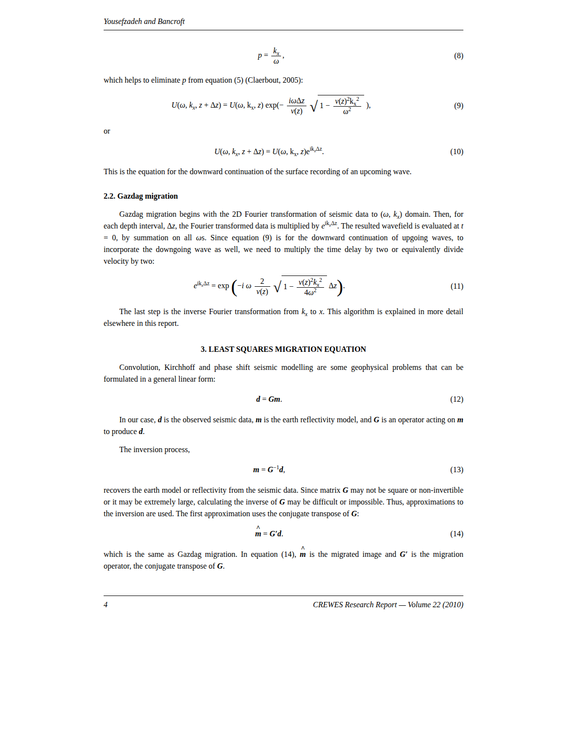Yousefzadeh and Bancroft
p = kx ω,
(8)
which helps to eliminate p from equation (5) (Claerbout, 2005):
U(ω, kx, z + Δz) = U(ω, kx, z) exp(− iωΔz v(z) √1 − v(z)2kx2 ω2 ),
(9)
or
U(ω, kx, z + Δz) = U(ω, kx, z)eikzΔz.
(10)
This is the equation for the downward continuation of the surface recording of an upcoming wave.
2.2. Gazdag migration
Gazdag migration begins with the 2D Fourier transformation of seismic data to (ω, kx) domain. Then, for each depth interval, Δz, the Fourier transformed data is multiplied by eikzΔz. The resulted wavefield is evaluated at t = 0, by summation on all ωs. Since equation (9) is for the downward continuation of upgoing waves, to incorporate the downgoing wave as well, we need to multiply the time delay by two or equivalently divide velocity by two:
eikzΔz = exp (−i ω 2 v(z) √1 − v(z)2kx24ω2 Δz).
(11)
The last step is the inverse Fourier transformation from kx to x. This algorithm is explained in more detail elsewhere in this report.
3. LEAST SQUARES MIGRATION EQUATION
Convolution, Kirchhoff and phase shift seismic modelling are some geophysical problems that can be formulated in a general linear form:
d = Gm.
(12)
In our case, d is the observed seismic data, m is the earth reflectivity model, and G is an operator acting on m to produce d.
The inversion process,
m = G−1d,
(13)
recovers the earth model or reflectivity from the seismic data. Since matrix G may not be square or non-invertible or it may be extremely large, calculating the inverse of G may be difficult or impossible. Thus, approximations to the inversion are used. The first approximation uses the conjugate transpose of G:
m = G′d.
(14)
which is the same as Gazdag migration. In equation (14), m is the migrated image and G′ is the migration operator, the conjugate transpose of G.
4 CREWES Research Report — Volume 22 (2010)